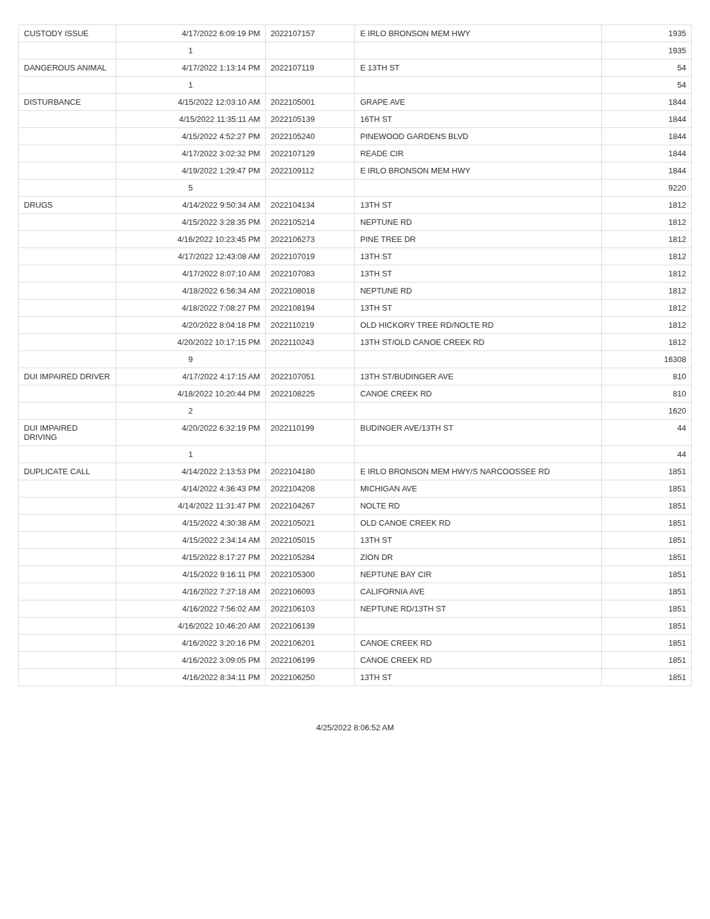| CUSTODY ISSUE | 4/17/2022 6:09:19 PM | 2022107157 | E IRLO BRONSON MEM HWY | 1935 |
| | 1 | | | 1935 |
| DANGEROUS ANIMAL | 4/17/2022 1:13:14 PM | 2022107119 | E 13TH ST | 54 |
| | 1 | | | 54 |
| DISTURBANCE | 4/15/2022 12:03:10 AM | 2022105001 | GRAPE AVE | 1844 |
| | 4/15/2022 11:35:11 AM | 2022105139 | 16TH ST | 1844 |
| | 4/15/2022 4:52:27 PM | 2022105240 | PINEWOOD GARDENS BLVD | 1844 |
| | 4/17/2022 3:02:32 PM | 2022107129 | READE CIR | 1844 |
| | 4/19/2022 1:29:47 PM | 2022109112 | E IRLO BRONSON MEM HWY | 1844 |
| | 5 | | | 9220 |
| DRUGS | 4/14/2022 9:50:34 AM | 2022104134 | 13TH ST | 1812 |
| | 4/15/2022 3:28:35 PM | 2022105214 | NEPTUNE RD | 1812 |
| | 4/16/2022 10:23:45 PM | 2022106273 | PINE TREE DR | 1812 |
| | 4/17/2022 12:43:08 AM | 2022107019 | 13TH ST | 1812 |
| | 4/17/2022 8:07:10 AM | 2022107083 | 13TH ST | 1812 |
| | 4/18/2022 6:56:34 AM | 2022108018 | NEPTUNE RD | 1812 |
| | 4/18/2022 7:08:27 PM | 2022108194 | 13TH ST | 1812 |
| | 4/20/2022 8:04:18 PM | 2022110219 | OLD HICKORY TREE RD/NOLTE RD | 1812 |
| | 4/20/2022 10:17:15 PM | 2022110243 | 13TH ST/OLD CANOE CREEK RD | 1812 |
| | 9 | | | 16308 |
| DUI IMPAIRED DRIVER | 4/17/2022 4:17:15 AM | 2022107051 | 13TH ST/BUDINGER AVE | 810 |
| | 4/18/2022 10:20:44 PM | 2022108225 | CANOE CREEK RD | 810 |
| | 2 | | | 1620 |
| DUI IMPAIRED DRIVING | 4/20/2022 6:32:19 PM | 2022110199 | BUDINGER AVE/13TH ST | 44 |
| | 1 | | | 44 |
| DUPLICATE CALL | 4/14/2022 2:13:53 PM | 2022104180 | E IRLO BRONSON MEM HWY/S NARCOOSSEE RD | 1851 |
| | 4/14/2022 4:36:43 PM | 2022104208 | MICHIGAN AVE | 1851 |
| | 4/14/2022 11:31:47 PM | 2022104267 | NOLTE RD | 1851 |
| | 4/15/2022 4:30:38 AM | 2022105021 | OLD CANOE CREEK RD | 1851 |
| | 4/15/2022 2:34:14 AM | 2022105015 | 13TH ST | 1851 |
| | 4/15/2022 8:17:27 PM | 2022105284 | ZION DR | 1851 |
| | 4/15/2022 9:16:11 PM | 2022105300 | NEPTUNE BAY CIR | 1851 |
| | 4/16/2022 7:27:18 AM | 2022106093 | CALIFORNIA AVE | 1851 |
| | 4/16/2022 7:56:02 AM | 2022106103 | NEPTUNE RD/13TH ST | 1851 |
| | 4/16/2022 10:46:20 AM | 2022106139 | | 1851 |
| | 4/16/2022 3:20:16 PM | 2022106201 | CANOE CREEK RD | 1851 |
| | 4/16/2022 3:09:05 PM | 2022106199 | CANOE CREEK RD | 1851 |
| | 4/16/2022 8:34:11 PM | 2022106250 | 13TH ST | 1851 |
4/25/2022 8:06:52 AM